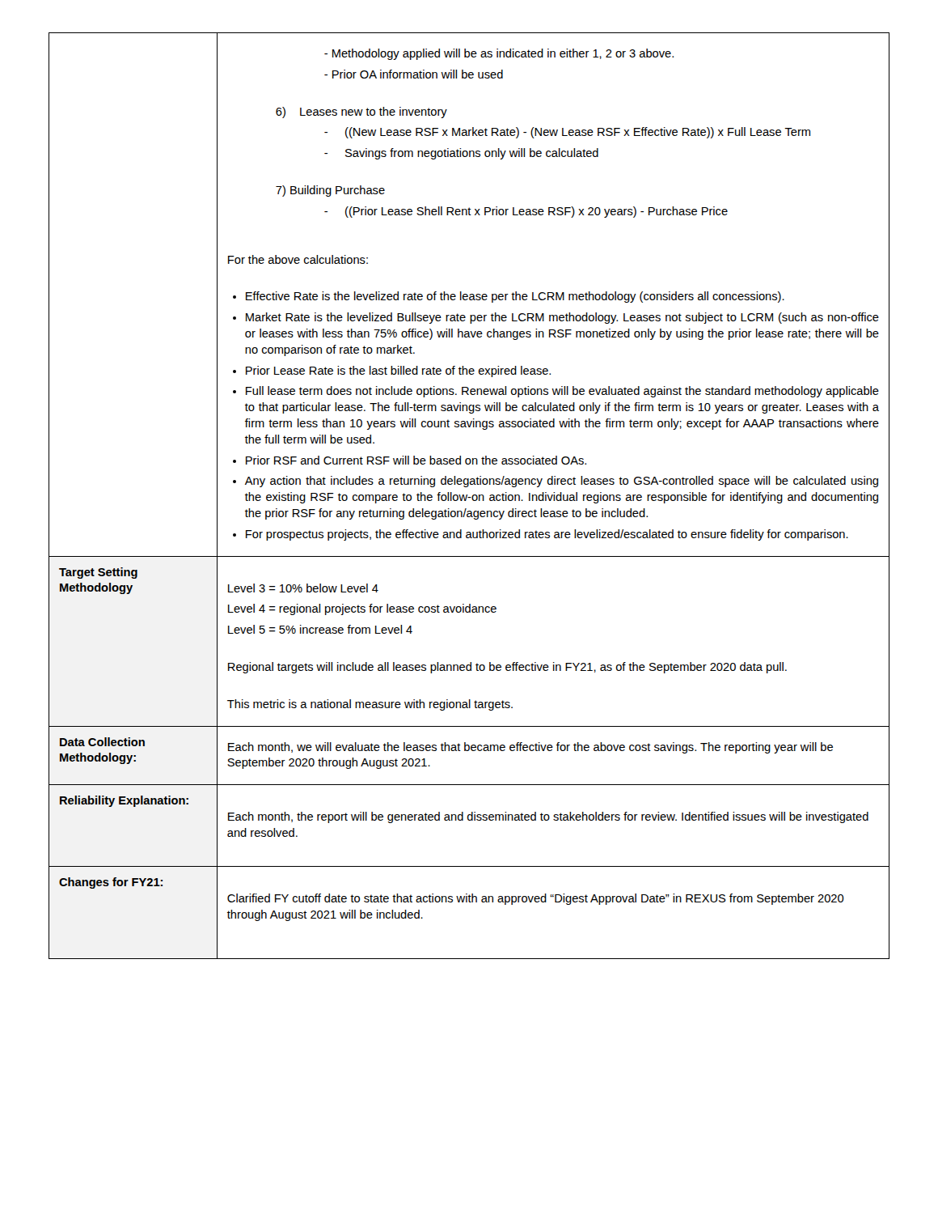| | - Methodology applied will be as indicated in either 1, 2 or 3 above. - Prior OA information will be used 6) Leases new to the inventory - ((New Lease RSF x Market Rate) - (New Lease RSF x Effective Rate)) x Full Lease Term - Savings from negotiations only will be calculated 7) Building Purchase - ((Prior Lease Shell Rent x Prior Lease RSF) x 20 years) - Purchase Price For the above calculations: Effective Rate is the levelized rate of the lease per the LCRM methodology (considers all concessions). Market Rate is the levelized Bullseye rate per the LCRM methodology. Leases not subject to LCRM (such as non-office or leases with less than 75% office) will have changes in RSF monetized only by using the prior lease rate; there will be no comparison of rate to market. Prior Lease Rate is the last billed rate of the expired lease. Full lease term does not include options. Renewal options will be evaluated against the standard methodology applicable to that particular lease. The full-term savings will be calculated only if the firm term is 10 years or greater. Leases with a firm term less than 10 years will count savings associated with the firm term only; except for AAAP transactions where the full term will be used. Prior RSF and Current RSF will be based on the associated OAs. Any action that includes a returning delegations/agency direct leases to GSA-controlled space will be calculated using the existing RSF to compare to the follow-on action. Individual regions are responsible for identifying and documenting the prior RSF for any returning delegation/agency direct lease to be included. For prospectus projects, the effective and authorized rates are levelized/escalated to ensure fidelity for comparison. |
| Target Setting Methodology | Level 3 = 10% below Level 4 Level 4 = regional projects for lease cost avoidance Level 5 = 5% increase from Level 4 Regional targets will include all leases planned to be effective in FY21, as of the September 2020 data pull. This metric is a national measure with regional targets. |
| Data Collection Methodology: | Each month, we will evaluate the leases that became effective for the above cost savings. The reporting year will be September 2020 through August 2021. |
| Reliability Explanation: | Each month, the report will be generated and disseminated to stakeholders for review. Identified issues will be investigated and resolved. |
| Changes for FY21: | Clarified FY cutoff date to state that actions with an approved “Digest Approval Date” in REXUS from September 2020 through August 2021 will be included. |